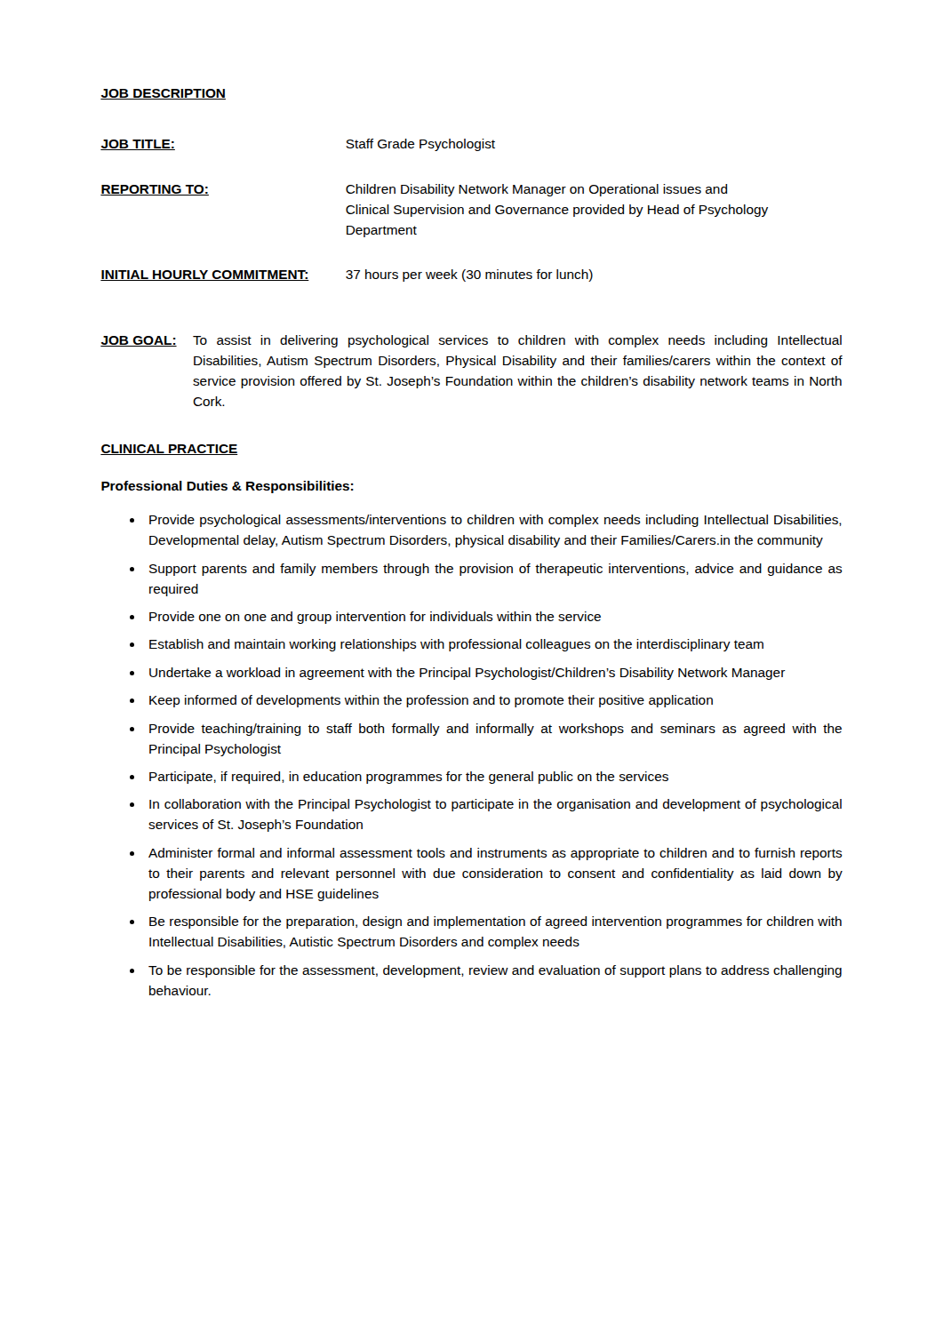JOB DESCRIPTION
| JOB TITLE: | Staff Grade Psychologist |
| REPORTING TO: | Children Disability Network Manager on Operational issues and Clinical Supervision and Governance provided by Head of Psychology Department |
| INITIAL HOURLY COMMITMENT: | 37 hours per week (30 minutes for lunch) |
JOB GOAL:
To assist in delivering psychological services to children with complex needs including Intellectual Disabilities, Autism Spectrum Disorders, Physical Disability and their families/carers within the context of service provision offered by St. Joseph’s Foundation within the children’s disability network teams in North Cork.
CLINICAL PRACTICE
Professional Duties & Responsibilities:
Provide psychological assessments/interventions to children with complex needs including Intellectual Disabilities, Developmental delay, Autism Spectrum Disorders, physical disability and their Families/Carers.in the community
Support parents and family members through the provision of therapeutic interventions, advice and guidance as required
Provide one on one and group intervention for individuals within the service
Establish and maintain working relationships with professional colleagues on the interdisciplinary team
Undertake a workload in agreement with the Principal Psychologist/Children’s Disability Network Manager
Keep informed of developments within the profession and to promote their positive application
Provide teaching/training to staff both formally and informally at workshops and seminars as agreed with the Principal Psychologist
Participate, if required, in education programmes for the general public on the services
In collaboration with the Principal Psychologist to participate in the organisation and development of psychological services of St. Joseph’s Foundation
Administer formal and informal assessment tools and instruments as appropriate to children and to furnish reports to their parents and relevant personnel with due consideration to consent and confidentiality as laid down by professional body and HSE guidelines
Be responsible for the preparation, design and implementation of agreed intervention programmes for children with Intellectual Disabilities, Autistic Spectrum Disorders and complex needs
To be responsible for the assessment, development, review and evaluation of support plans to address challenging behaviour.